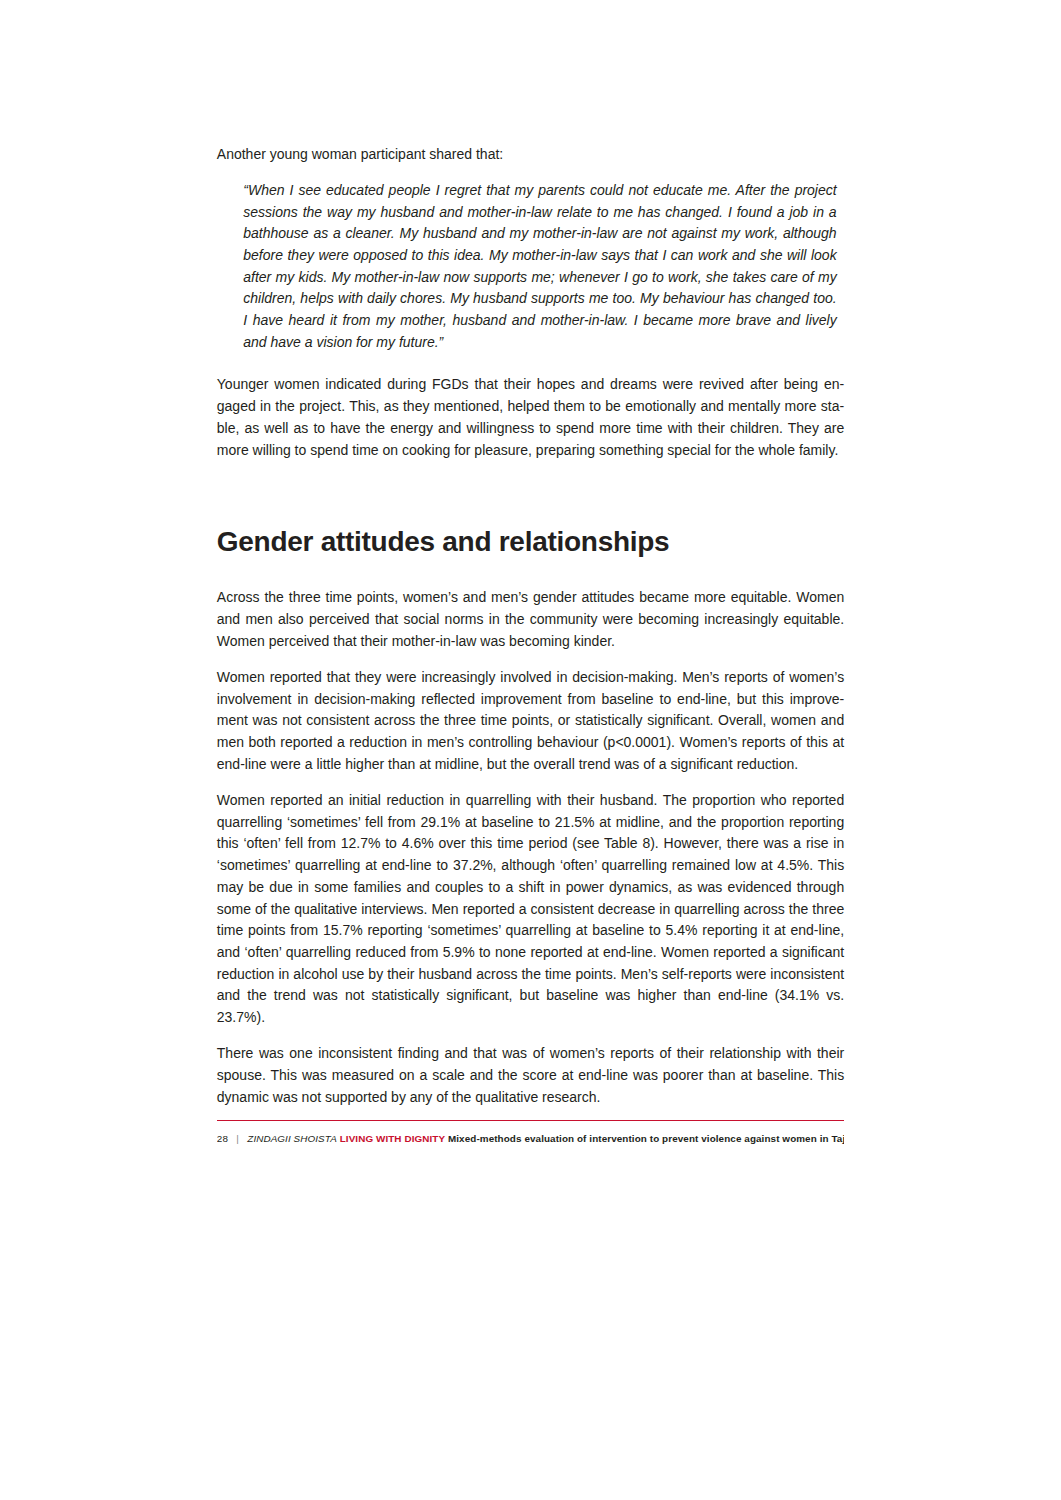Another young woman participant shared that:
“When I see educated people I regret that my parents could not educate me. After the project sessions the way my husband and mother-in-law relate to me has changed. I found a job in a bathhouse as a cleaner. My husband and my mother-in-law are not against my work, although before they were opposed to this idea. My mother-in-law says that I can work and she will look after my kids. My mother-in-law now supports me; whenever I go to work, she takes care of my children, helps with daily chores. My husband supports me too. My behaviour has changed too. I have heard it from my mother, husband and mother-in-law. I became more brave and lively and have a vision for my future.”
Younger women indicated during FGDs that their hopes and dreams were revived after being engaged in the project. This, as they mentioned, helped them to be emotionally and mentally more stable, as well as to have the energy and willingness to spend more time with their children. They are more willing to spend time on cooking for pleasure, preparing something special for the whole family.
Gender attitudes and relationships
Across the three time points, women’s and men’s gender attitudes became more equitable. Women and men also perceived that social norms in the community were becoming increasingly equitable. Women perceived that their mother-in-law was becoming kinder.
Women reported that they were increasingly involved in decision-making. Men’s reports of women’s involvement in decision-making reflected improvement from baseline to end-line, but this improvement was not consistent across the three time points, or statistically significant. Overall, women and men both reported a reduction in men’s controlling behaviour (p<0.0001). Women’s reports of this at end-line were a little higher than at midline, but the overall trend was of a significant reduction.
Women reported an initial reduction in quarrelling with their husband. The proportion who reported quarrelling ‘sometimes’ fell from 29.1% at baseline to 21.5% at midline, and the proportion reporting this ‘often’ fell from 12.7% to 4.6% over this time period (see Table 8). However, there was a rise in ‘sometimes’ quarrelling at end-line to 37.2%, although ‘often’ quarrelling remained low at 4.5%. This may be due in some families and couples to a shift in power dynamics, as was evidenced through some of the qualitative interviews. Men reported a consistent decrease in quarrelling across the three time points from 15.7% reporting ‘sometimes’ quarrelling at baseline to 5.4% reporting it at end-line, and ‘often’ quarrelling reduced from 5.9% to none reported at end-line. Women reported a significant reduction in alcohol use by their husband across the time points. Men’s self-reports were inconsistent and the trend was not statistically significant, but baseline was higher than end-line (34.1% vs. 23.7%).
There was one inconsistent finding and that was of women’s reports of their relationship with their spouse. This was measured on a scale and the score at end-line was poorer than at baseline. This dynamic was not supported by any of the qualitative research.
28|Zindagii Shoista Living with Dignity Mixed-methods evaluation of intervention to prevent violence against women in Tajikistan